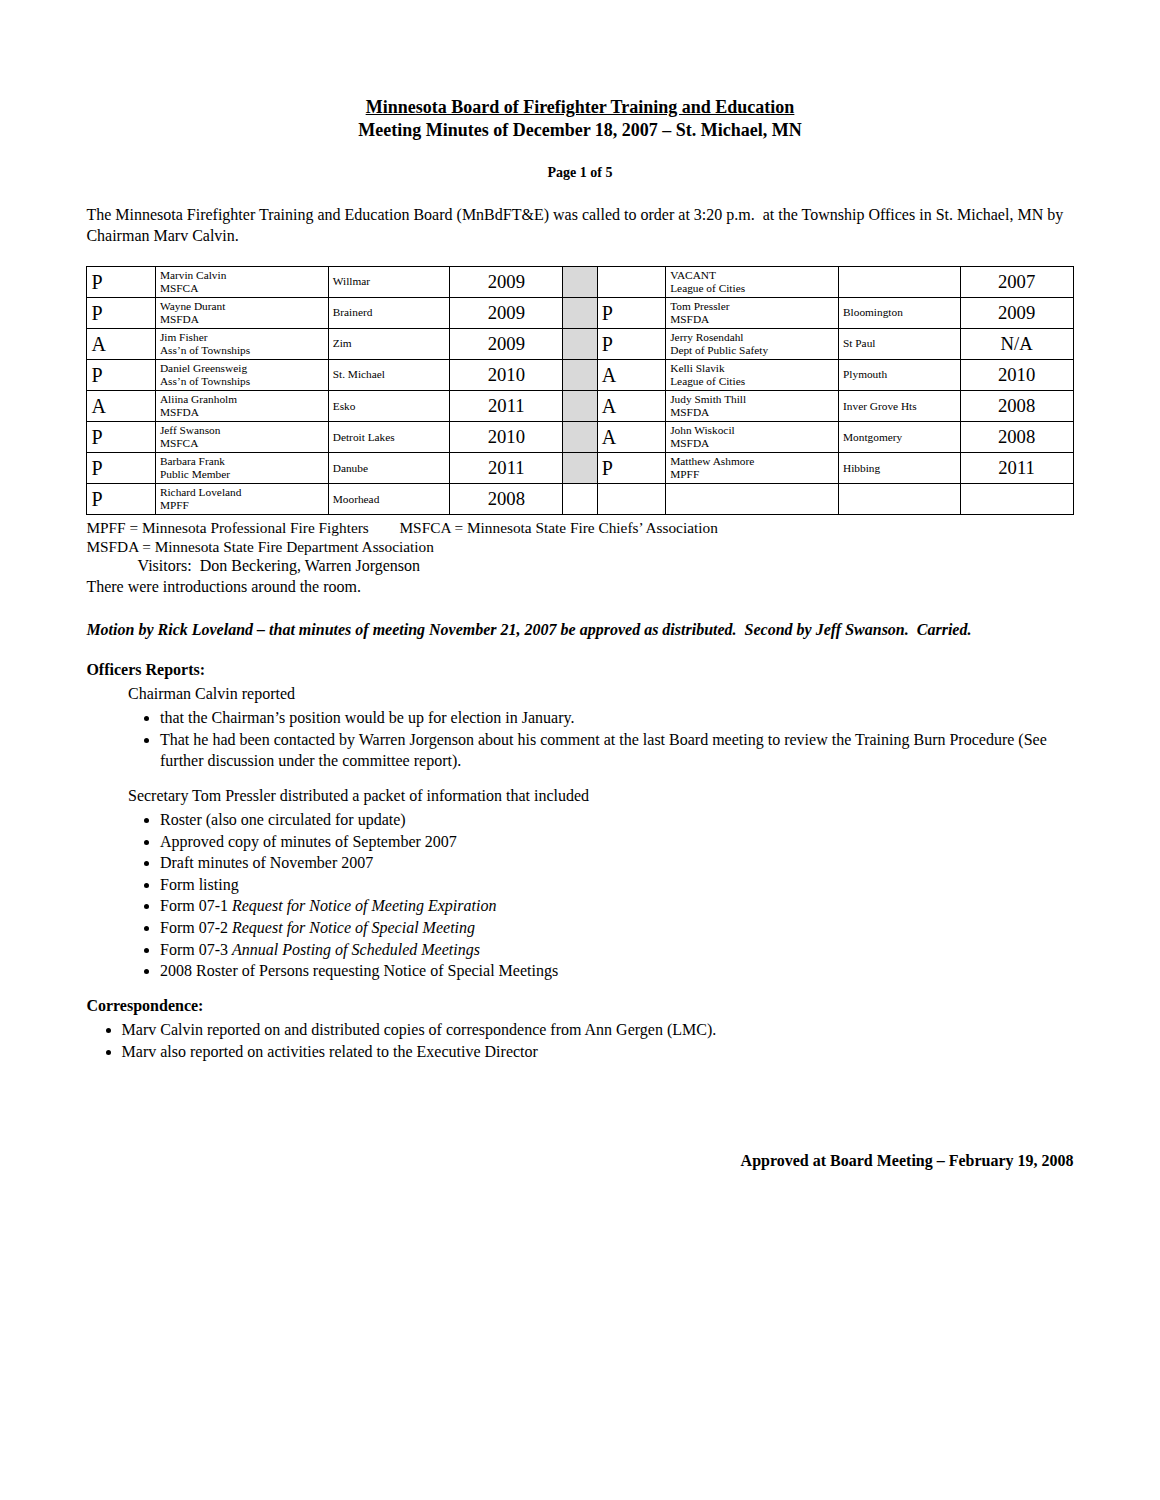Minnesota Board of Firefighter Training and Education
Meeting Minutes of December 18, 2007 – St. Michael, MN
Page 1 of 5
The Minnesota Firefighter Training and Education Board (MnBdFT&E) was called to order at 3:20 p.m. at the Township Offices in St. Michael, MN by Chairman Marv Calvin.
| P | Marvin Calvin MSFCA | Willmar | 2009 | | | VACANT League of Cities | | 2007 |
| P | Wayne Durant MSFDA | Brainerd | 2009 | | P | Tom Pressler MSFDA | Bloomington | 2009 |
| A | Jim Fisher Ass’n of Townships | Zim | 2009 | | P | Jerry Rosendahl Dept of Public Safety | St Paul | N/A |
| P | Daniel Greensweig Ass’n of Townships | St. Michael | 2010 | | A | Kelli Slavik League of Cities | Plymouth | 2010 |
| A | Aliina Granholm MSFDA | Esko | 2011 | | A | Judy Smith Thill MSFDA | Inver Grove Hts | 2008 |
| P | Jeff Swanson MSFCA | Detroit Lakes | 2010 | | A | John Wiskocil MSFDA | Montgomery | 2008 |
| P | Barbara Frank Public Member | Danube | 2011 | | P | Matthew Ashmore MPFF | Hibbing | 2011 |
| P | Richard Loveland MPFF | Moorhead | 2008 | | | | | |
MPFF = Minnesota Professional Fire Fighters MSFCA = Minnesota State Fire Chiefs’ Association
MSFDA = Minnesota State Fire Department Association
Visitors: Don Beckering, Warren Jorgenson
There were introductions around the room.
Motion by Rick Loveland – that minutes of meeting November 21, 2007 be approved as distributed. Second by Jeff Swanson. Carried.
Officers Reports:
Chairman Calvin reported
that the Chairman’s position would be up for election in January.
That he had been contacted by Warren Jorgenson about his comment at the last Board meeting to review the Training Burn Procedure (See further discussion under the committee report).
Secretary Tom Pressler distributed a packet of information that included
Roster (also one circulated for update)
Approved copy of minutes of September 2007
Draft minutes of November 2007
Form listing
Form 07-1 Request for Notice of Meeting Expiration
Form 07-2 Request for Notice of Special Meeting
Form 07-3 Annual Posting of Scheduled Meetings
2008 Roster of Persons requesting Notice of Special Meetings
Correspondence:
Marv Calvin reported on and distributed copies of correspondence from Ann Gergen (LMC).
Marv also reported on activities related to the Executive Director
Approved at Board Meeting – February 19, 2008